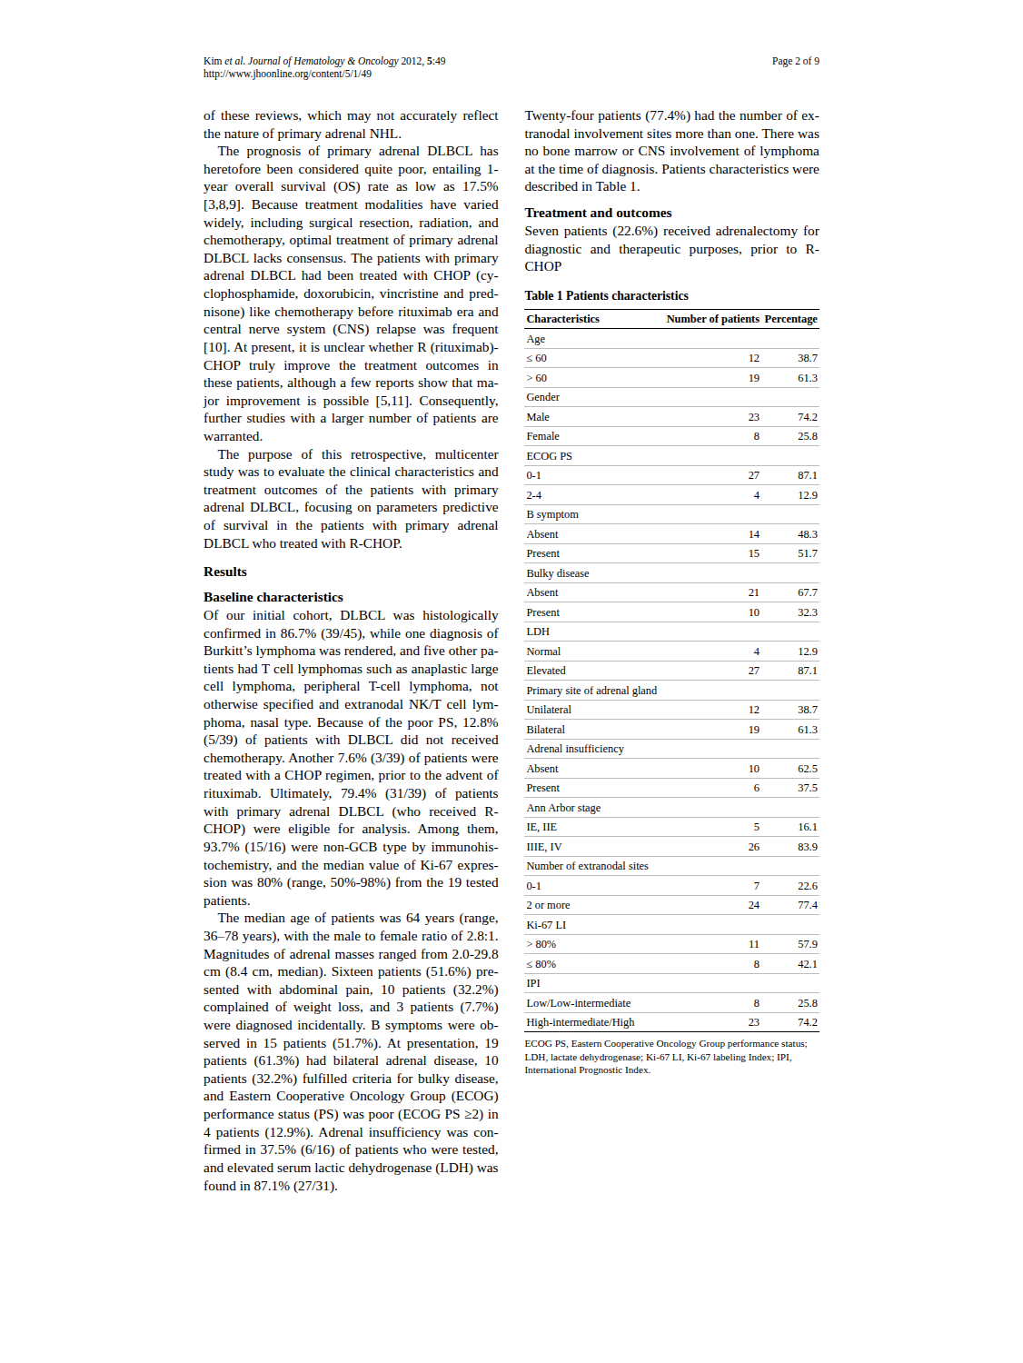Kim et al. Journal of Hematology & Oncology 2012, 5:49 http://www.jhoonline.org/content/5/1/49
Page 2 of 9
of these reviews, which may not accurately reflect the nature of primary adrenal NHL.
The prognosis of primary adrenal DLBCL has heretofore been considered quite poor, entailing 1-year overall survival (OS) rate as low as 17.5% [3,8,9]. Because treatment modalities have varied widely, including surgical resection, radiation, and chemotherapy, optimal treatment of primary adrenal DLBCL lacks consensus. The patients with primary adrenal DLBCL had been treated with CHOP (cyclophosphamide, doxorubicin, vincristine and prednisone) like chemotherapy before rituximab era and central nerve system (CNS) relapse was frequent [10]. At present, it is unclear whether R (rituximab)-CHOP truly improve the treatment outcomes in these patients, although a few reports show that major improvement is possible [5,11]. Consequently, further studies with a larger number of patients are warranted.
The purpose of this retrospective, multicenter study was to evaluate the clinical characteristics and treatment outcomes of the patients with primary adrenal DLBCL, focusing on parameters predictive of survival in the patients with primary adrenal DLBCL who treated with R-CHOP.
Results
Baseline characteristics
Of our initial cohort, DLBCL was histologically confirmed in 86.7% (39/45), while one diagnosis of Burkitt’s lymphoma was rendered, and five other patients had T cell lymphomas such as anaplastic large cell lymphoma, peripheral T-cell lymphoma, not otherwise specified and extranodal NK/T cell lymphoma, nasal type. Because of the poor PS, 12.8% (5/39) of patients with DLBCL did not received chemotherapy. Another 7.6% (3/39) of patients were treated with a CHOP regimen, prior to the advent of rituximab. Ultimately, 79.4% (31/39) of patients with primary adrenal DLBCL (who received R-CHOP) were eligible for analysis. Among them, 93.7% (15/16) were non-GCB type by immunohistochemistry, and the median value of Ki-67 expression was 80% (range, 50%-98%) from the 19 tested patients.
The median age of patients was 64 years (range, 36–78 years), with the male to female ratio of 2.8:1. Magnitudes of adrenal masses ranged from 2.0-29.8 cm (8.4 cm, median). Sixteen patients (51.6%) presented with abdominal pain, 10 patients (32.2%) complained of weight loss, and 3 patients (7.7%) were diagnosed incidentally. B symptoms were observed in 15 patients (51.7%). At presentation, 19 patients (61.3%) had bilateral adrenal disease, 10 patients (32.2%) fulfilled criteria for bulky disease, and Eastern Cooperative Oncology Group (ECOG) performance status (PS) was poor (ECOG PS ≥2) in 4 patients (12.9%). Adrenal insufficiency was confirmed in 37.5% (6/16) of patients who were tested, and elevated serum lactic dehydrogenase (LDH) was found in 87.1% (27/31).
Twenty-four patients (77.4%) had the number of extranodal involvement sites more than one. There was no bone marrow or CNS involvement of lymphoma at the time of diagnosis. Patients characteristics were described in Table 1.
Treatment and outcomes
Seven patients (22.6%) received adrenalectomy for diagnostic and therapeutic purposes, prior to R-CHOP
Table 1 Patients characteristics
| Characteristics | Number of patients | Percentage |
| --- | --- | --- |
| Age | | |
| ≤ 60 | 12 | 38.7 |
| > 60 | 19 | 61.3 |
| Gender | | |
| Male | 23 | 74.2 |
| Female | 8 | 25.8 |
| ECOG PS | | |
| 0-1 | 27 | 87.1 |
| 2-4 | 4 | 12.9 |
| B symptom | | |
| Absent | 14 | 48.3 |
| Present | 15 | 51.7 |
| Bulky disease | | |
| Absent | 21 | 67.7 |
| Present | 10 | 32.3 |
| LDH | | |
| Normal | 4 | 12.9 |
| Elevated | 27 | 87.1 |
| Primary site of adrenal gland | | |
| Unilateral | 12 | 38.7 |
| Bilateral | 19 | 61.3 |
| Adrenal insufficiency | | |
| Absent | 10 | 62.5 |
| Present | 6 | 37.5 |
| Ann Arbor stage | | |
| IE, IIE | 5 | 16.1 |
| IIIE, IV | 26 | 83.9 |
| Number of extranodal sites | | |
| 0-1 | 7 | 22.6 |
| 2 or more | 24 | 77.4 |
| Ki-67 LI | | |
| > 80% | 11 | 57.9 |
| ≤ 80% | 8 | 42.1 |
| IPI | | |
| Low/Low-intermediate | 8 | 25.8 |
| High-intermediate/High | 23 | 74.2 |
ECOG PS, Eastern Cooperative Oncology Group performance status; LDH, lactate dehydrogenase; Ki-67 LI, Ki-67 labeling Index; IPI, International Prognostic Index.